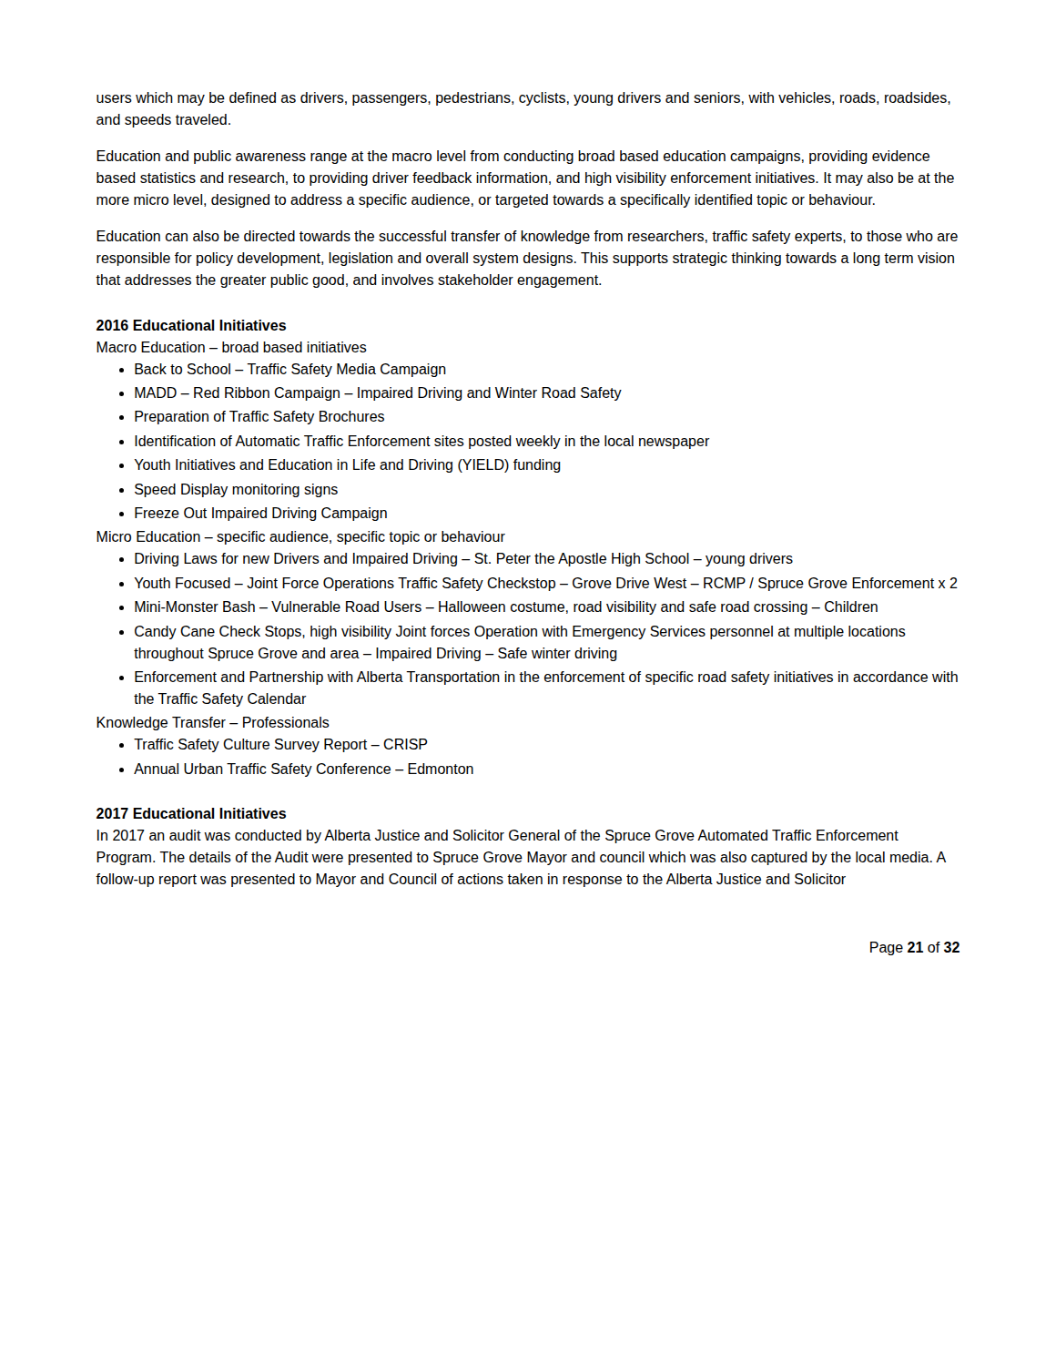users which may be defined as drivers, passengers, pedestrians, cyclists, young drivers and seniors, with vehicles, roads, roadsides, and speeds traveled.
Education and public awareness range at the macro level from conducting broad based education campaigns, providing evidence based statistics and research, to providing driver feedback information, and high visibility enforcement initiatives. It may also be at the more micro level, designed to address a specific audience, or targeted towards a specifically identified topic or behaviour.
Education can also be directed towards the successful transfer of knowledge from researchers, traffic safety experts, to those who are responsible for policy development, legislation and overall system designs. This supports strategic thinking towards a long term vision that addresses the greater public good, and involves stakeholder engagement.
2016 Educational Initiatives
Macro Education – broad based initiatives
Back to School – Traffic Safety Media Campaign
MADD – Red Ribbon Campaign – Impaired Driving and Winter Road Safety
Preparation of Traffic Safety Brochures
Identification of Automatic Traffic Enforcement sites posted weekly in the local newspaper
Youth Initiatives and Education in Life and Driving (YIELD) funding
Speed Display monitoring signs
Freeze Out Impaired Driving Campaign
Micro Education – specific audience, specific topic or behaviour
Driving Laws for new Drivers and Impaired Driving – St. Peter the Apostle High School – young drivers
Youth Focused – Joint Force Operations Traffic Safety Checkstop – Grove Drive West – RCMP / Spruce Grove Enforcement x 2
Mini-Monster Bash – Vulnerable Road Users – Halloween costume, road visibility and safe road crossing – Children
Candy Cane Check Stops, high visibility Joint forces Operation with Emergency Services personnel at multiple locations throughout Spruce Grove and area – Impaired Driving – Safe winter driving
Enforcement and Partnership with Alberta Transportation in the enforcement of specific road safety initiatives in accordance with the Traffic Safety Calendar
Knowledge Transfer – Professionals
Traffic Safety Culture Survey Report – CRISP
Annual Urban Traffic Safety Conference – Edmonton
2017 Educational Initiatives
In 2017 an audit was conducted by Alberta Justice and Solicitor General of the Spruce Grove Automated Traffic Enforcement Program. The details of the Audit were presented to Spruce Grove Mayor and council which was also captured by the local media. A follow-up report was presented to Mayor and Council of actions taken in response to the Alberta Justice and Solicitor
Page 21 of 32